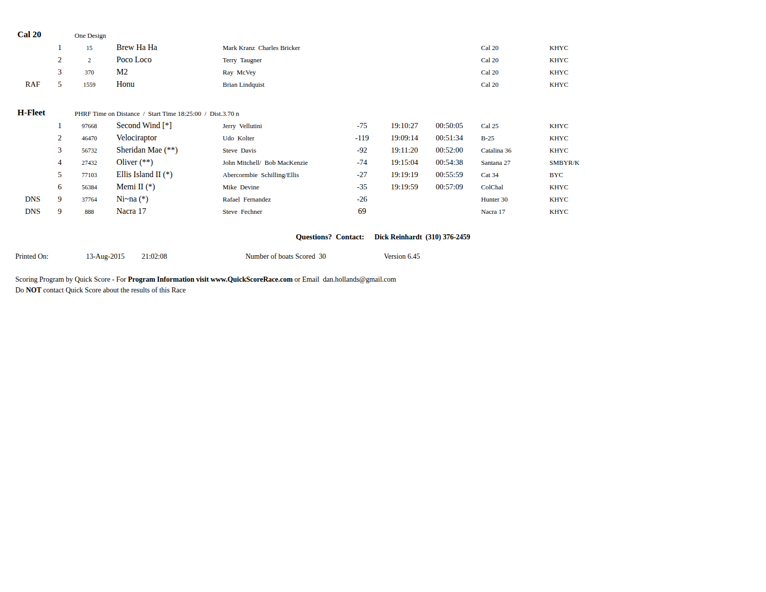| Cal 20 | One Design | |
| | 1 | 15 | Brew Ha Ha | Mark Kranz Charles Bricker | | | | Cal 20 | KHYC |
| | 2 | 2 | Poco Loco | Terry Taugner | | | | Cal 20 | KHYC |
| | 3 | 370 | M2 | Ray McVey | | | | Cal 20 | KHYC |
| RAF | 5 | 1559 | Honu | Brian Lindquist | | | | Cal 20 | KHYC |
| H-Fleet | PHRF Time on Distance / Start Time 18:25:00 / Dist.3.70 n | |
| | 1 | 97668 | Second Wind [*] | Jerry Vellutini | -75 | 19:10:27 | 00:50:05 | Cal 25 | KHYC |
| | 2 | 46470 | Velociraptor | Udo Kolter | -119 | 19:09:14 | 00:51:34 | B-25 | KHYC |
| | 3 | 56732 | Sheridan Mae (**) | Steve Davis | -92 | 19:11:20 | 00:52:00 | Catalina 36 | KHYC |
| | 4 | 27432 | Oliver (**) | John Mitchell/ Bob MacKenzie | -74 | 19:15:04 | 00:54:38 | Santana 27 | SMBYR/K |
| | 5 | 77103 | Ellis Island II (*) | Abercormbie Schilling/Ellis | -27 | 19:19:19 | 00:55:59 | Cat 34 | BYC |
| | 6 | 56384 | Memi II (*) | Mike Devine | -35 | 19:19:59 | 00:57:09 | ColChal | KHYC |
| DNS | 9 | 37764 | Ni~na (*) | Rafael Fernandez | -26 | | | Hunter 30 | KHYC |
| DNS | 9 | 888 | Nacra 17 | Steve Fechner | 69 | | | Nacra 17 | KHYC |
Questions? Contact:Dick Reinhardt (310) 376-2459
Printed On: 13-Aug-2015 21:02:08 Number of boats Scored 30 Version 6.45
Scoring Program by Quick Score - For Program Information visit www.QuickScoreRace.com or Email dan.hollands@gmail.com
Do NOT contact Quick Score about the results of this Race